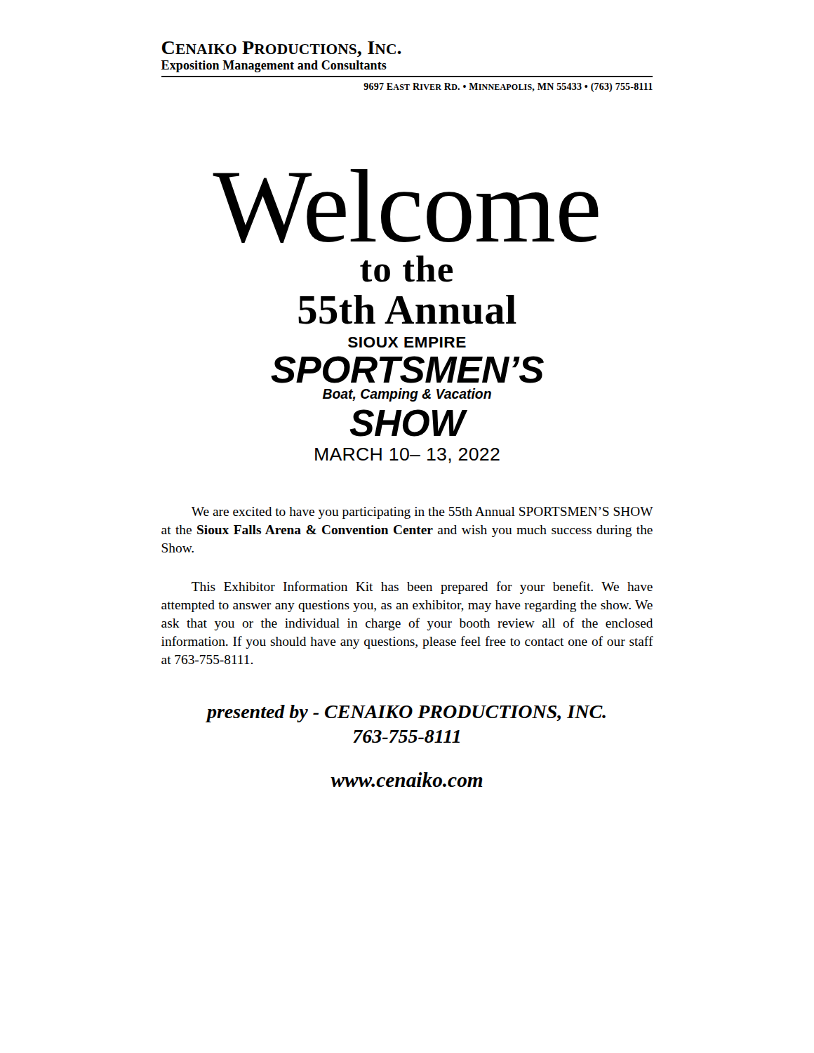CENAIKO PRODUCTIONS, INC.
Exposition Management and Consultants
9697 EAST RIVER RD. • MINNEAPOLIS, MN 55433 • (763) 755-8111
Welcome
to the
55th Annual
SIOUX EMPIRE
SPORTSMEN’S
Boat, Camping & Vacation
SHOW
MARCH 10– 13, 2022
We are excited to have you participating in the 55th Annual SPORTSMEN’S SHOW at the Sioux Falls Arena & Convention Center and wish you much success during the Show.
This Exhibitor Information Kit has been prepared for your benefit. We have attempted to answer any questions you, as an exhibitor, may have regarding the show. We ask that you or the individual in charge of your booth review all of the enclosed information. If you should have any questions, please feel free to contact one of our staff at 763-755-8111.
presented by - CENAIKO PRODUCTIONS, INC.
763-755-8111
www.cenaiko.com